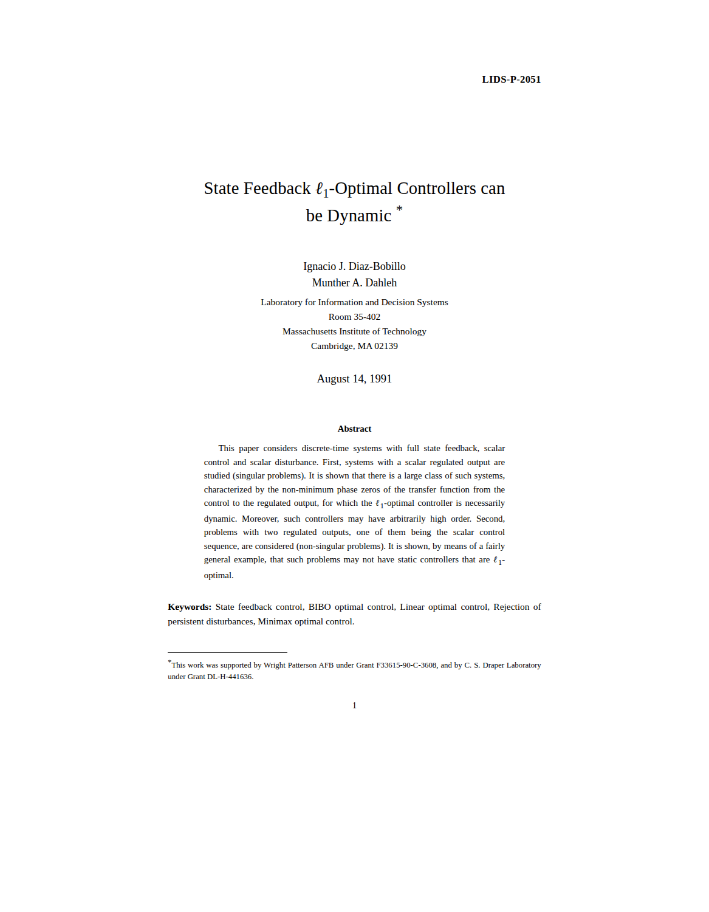LIDS-P-2051
State Feedback ℓ 1-Optimal Controllers can
be Dynamic *
Ignacio J. Diaz-Bobillo
Munther A. Dahleh
Laboratory for Information and Decision Systems
Room 35-402
Massachusetts Institute of Technology
Cambridge, MA 02139
August 14, 1991
Abstract
This paper considers discrete-time systems with full state feedback, scalar control and scalar disturbance. First, systems with a scalar regulated output are studied (singular problems). It is shown that there is a large class of such systems, characterized by the non-minimum phase zeros of the transfer function from the control to the regulated output, for which the ℓ1-optimal controller is necessarily dynamic. Moreover, such controllers may have arbitrarily high order. Second, problems with two regulated outputs, one of them being the scalar control sequence, are considered (non-singular problems). It is shown, by means of a fairly general example, that such problems may not have static controllers that are ℓ1-optimal.
Keywords: State feedback control, BIBO optimal control, Linear optimal control, Rejection of persistent disturbances, Minimax optimal control.
*This work was supported by Wright Patterson AFB under Grant F33615-90-C-3608, and by C. S. Draper Laboratory under Grant DL-H-441636.
1